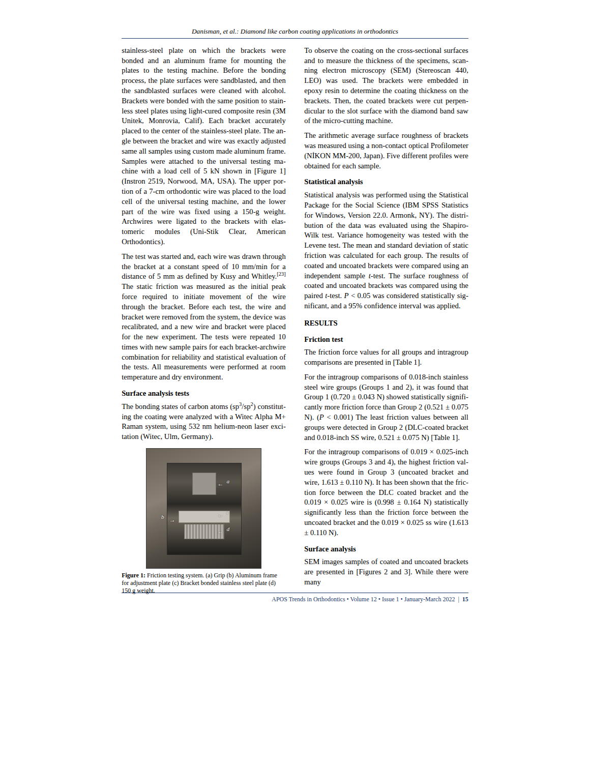Danisman, et al.: Diamond like carbon coating applications in orthodontics
stainless-steel plate on which the brackets were bonded and an aluminum frame for mounting the plates to the testing machine. Before the bonding process, the plate surfaces were sandblasted, and then the sandblasted surfaces were cleaned with alcohol. Brackets were bonded with the same position to stainless steel plates using light-cured composite resin (3M Unitek, Monrovia, Calif). Each bracket accurately placed to the center of the stainless-steel plate. The angle between the bracket and wire was exactly adjusted same all samples using custom made aluminum frame. Samples were attached to the universal testing machine with a load cell of 5 kN shown in [Figure 1] (Instron 2519, Norwood, MA, USA). The upper portion of a 7-cm orthodontic wire was placed to the load cell of the universal testing machine, and the lower part of the wire was fixed using a 150-g weight. Archwires were ligated to the brackets with elastomeric modules (Uni-Stik Clear, American Orthodontics).
The test was started and, each wire was drawn through the bracket at a constant speed of 10 mm/min for a distance of 5 mm as defined by Kusy and Whitley.[23] The static friction was measured as the initial peak force required to initiate movement of the wire through the bracket. Before each test, the wire and bracket were removed from the system, the device was recalibrated, and a new wire and bracket were placed for the new experiment. The tests were repeated 10 times with new sample pairs for each bracket-archwire combination for reliability and statistical evaluation of the tests. All measurements were performed at room temperature and dry environment.
Surface analysis tests
The bonding states of carbon atoms (sp3/sp2) constituting the coating were analyzed with a Witec Alpha M+ Raman system, using 532 nm helium-neon laser excitation (Witec, Ulm, Germany).
← a → b ← c ← d
Figure 1: Friction testing system. (a) Grip (b) Aluminum frame for adjustment plate (c) Bracket bonded stainless steel plate (d) 150 g weight.
To observe the coating on the cross-sectional surfaces and to measure the thickness of the specimens, scanning electron microscopy (SEM) (Stereoscan 440, LEO) was used. The brackets were embedded in epoxy resin to determine the coating thickness on the brackets. Then, the coated brackets were cut perpendicular to the slot surface with the diamond band saw of the micro-cutting machine.
The arithmetic average surface roughness of brackets was measured using a non-contact optical Profilometer (NİKON MM-200, Japan). Five different profiles were obtained for each sample.
Statistical analysis
Statistical analysis was performed using the Statistical Package for the Social Science (IBM SPSS Statistics for Windows, Version 22.0. Armonk, NY). The distribution of the data was evaluated using the Shapiro-Wilk test. Variance homogeneity was tested with the Levene test. The mean and standard deviation of static friction was calculated for each group. The results of coated and uncoated brackets were compared using an independent sample t-test. The surface roughness of coated and uncoated brackets was compared using the paired t-test. P < 0.05 was considered statistically significant, and a 95% confidence interval was applied.
RESULTS
Friction test
The friction force values for all groups and intragroup comparisons are presented in [Table 1].
For the intragroup comparisons of 0.018-inch stainless steel wire groups (Groups 1 and 2), it was found that Group 1 (0.720 ± 0.043 N) showed statistically significantly more friction force than Group 2 (0.521 ± 0.075 N). (P < 0.001) The least friction values between all groups were detected in Group 2 (DLC-coated bracket and 0.018-inch SS wire, 0.521 ± 0.075 N) [Table 1].
For the intragroup comparisons of 0.019 × 0.025-inch wire groups (Groups 3 and 4), the highest friction values were found in Group 3 (uncoated bracket and wire, 1.613 ± 0.110 N). It has been shown that the friction force between the DLC coated bracket and the 0.019 × 0.025 wire is (0.998 ± 0.164 N) statistically significantly less than the friction force between the uncoated bracket and the 0.019 × 0.025 ss wire (1.613 ± 0.110 N).
Surface analysis
SEM images samples of coated and uncoated brackets are presented in [Figures 2 and 3]. While there were many
APOS Trends in Orthodontics • Volume 12 • Issue 1 • January-March 2022 | 15